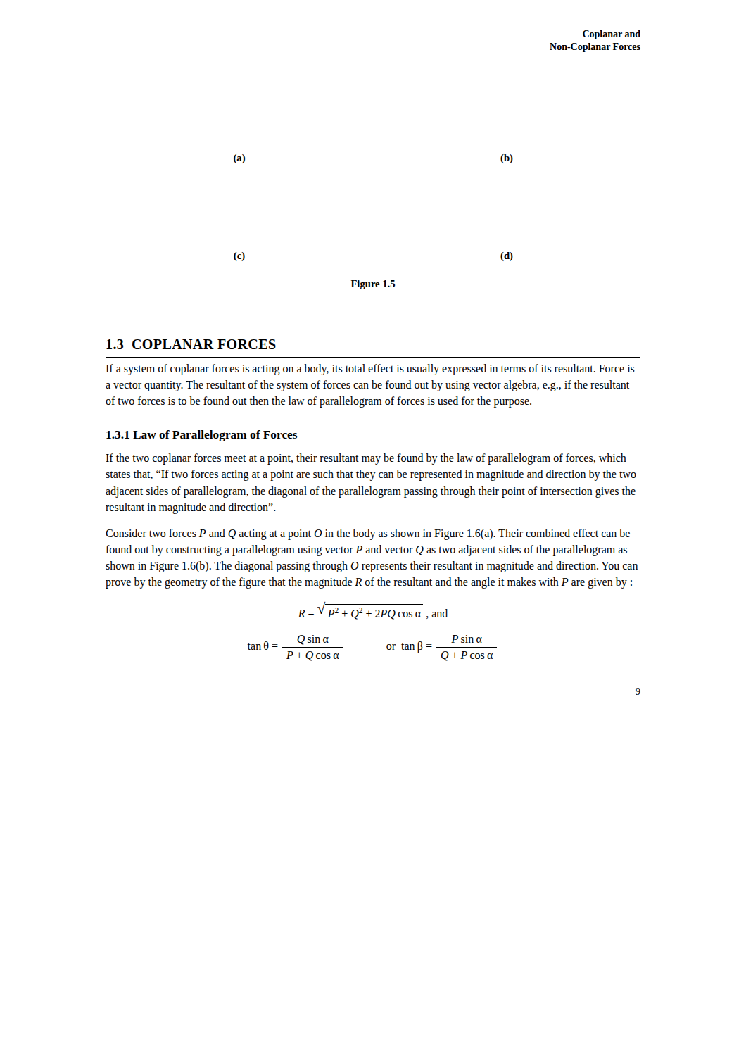Coplanar and
Non-Coplanar Forces
(a)
(b)
(c)
(d)
Figure 1.5
1.3 COPLANAR FORCES
If a system of coplanar forces is acting on a body, its total effect is usually expressed in terms of its resultant. Force is a vector quantity. The resultant of the system of forces can be found out by using vector algebra, e.g., if the resultant of two forces is to be found out then the law of parallelogram of forces is used for the purpose.
1.3.1 Law of Parallelogram of Forces
If the two coplanar forces meet at a point, their resultant may be found by the law of parallelogram of forces, which states that, “If two forces acting at a point are such that they can be represented in magnitude and direction by the two adjacent sides of parallelogram, the diagonal of the parallelogram passing through their point of intersection gives the resultant in magnitude and direction”.
Consider two forces P and Q acting at a point O in the body as shown in Figure 1.6(a). Their combined effect can be found out by constructing a parallelogram using vector P and vector Q as two adjacent sides of the parallelogram as shown in Figure 1.6(b). The diagonal passing through O represents their resultant in magnitude and direction. You can prove by the geometry of the figure that the magnitude R of the resultant and the angle it makes with P are given by :
R = P2 + Q2 + 2PQ cos α , and tan θ = Q sin α P + Q cos α or tan β = P sin α Q + P cos α
9